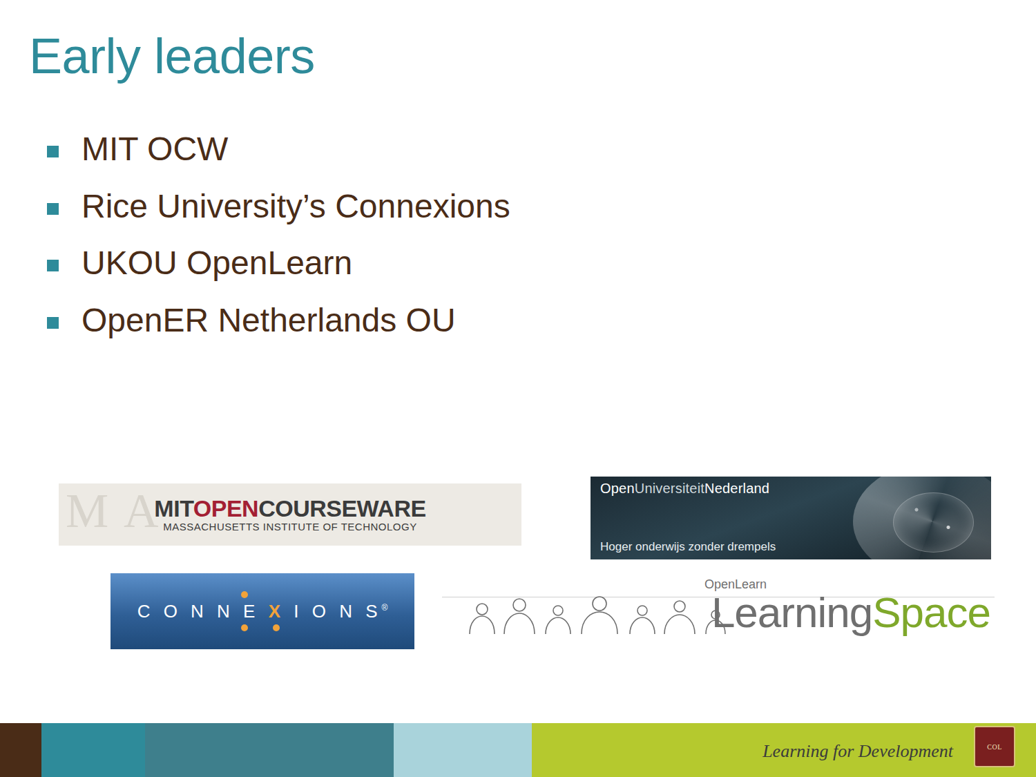Early leaders
MIT OCW
Rice University’s Connexions
UKOU OpenLearn
OpenER Netherlands OU
M A
MITOPENCOURSEWARE
MASSACHUSETTS INSTITUTE OF TECHNOLOGY
OpenUniversiteit Nederland
Hoger onderwijs zonder drempels
C O N N E X I O N S®
OpenLearn
Learning Space
Learning for Development
COL